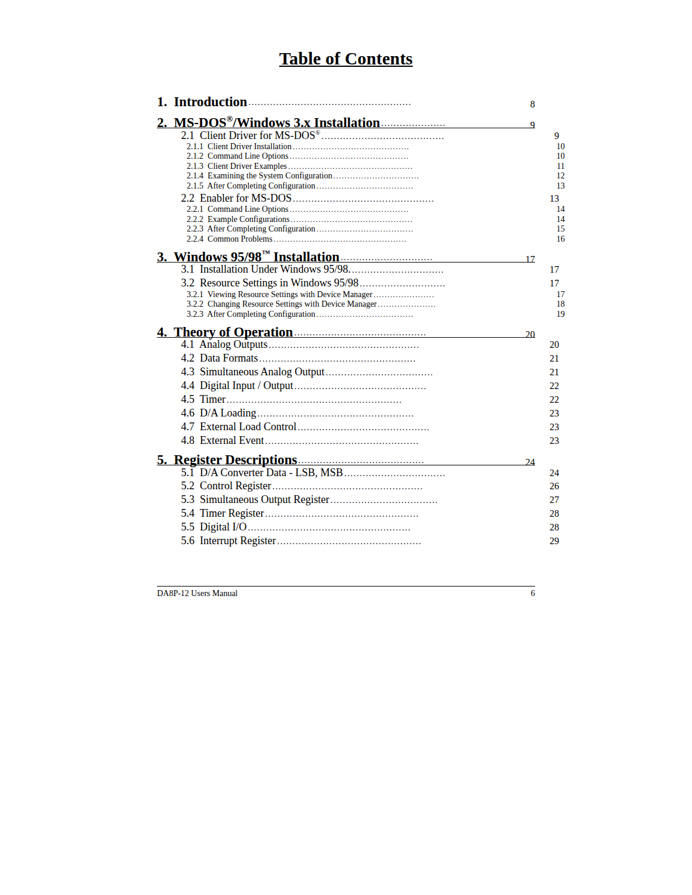Table of Contents
1. Introduction ..................................................... 8
2. MS-DOS®/Windows 3.x Installation ..................... 9
2.1 Client Driver for MS-DOS® ........................................ 9
2.1.1 Client Driver Installation .......................................... 10
2.1.2 Command Line Options ........................................... 10
2.1.3 Client Driver Examples ............................................. 11
2.1.4 Examining the System Configuration ............................... 12
2.1.5 After Completing Configuration ................................... 13
2.2 Enabler for MS-DOS .............................................. 13
2.2.1 Command Line Options ........................................... 14
2.2.2 Example Configurations ............................................ 14
2.2.3 After Completing Configuration ................................... 15
2.2.4 Common Problems ................................................ 16
3. Windows 95/98™ Installation .............................. 17
3.1 Installation Under Windows 95/98. .............................. 17
3.2 Resource Settings in Windows 95/98 ............................ 17
3.2.1 Viewing Resource Settings with Device Manager ...................... 17
3.2.2 Changing Resource Settings with Device Manager ..................... 18
3.2.3 After Completing Configuration ................................... 19
4. Theory of Operation ........................................... 20
4.1 Analog Outputs ................................................. 20
4.2 Data Formats ................................................... 21
4.3 Simultaneous Analog Output ................................... 21
4.4 Digital Input / Output ........................................... 22
4.5 Timer ......................................................... 22
4.6 D/A Loading ................................................... 23
4.7 External Load Control ........................................... 23
4.8 External Event .................................................. 23
5. Register Descriptions ......................................... 24
5.1 D/A Converter Data - LSB, MSB ................................. 24
5.2 Control Register ................................................. 26
5.3 Simultaneous Output Register ................................... 27
5.4 Timer Register .................................................. 28
5.5 Digital I/O ..................................................... 28
5.6 Interrupt Register ............................................... 29
DA8P-12 Users Manual 6